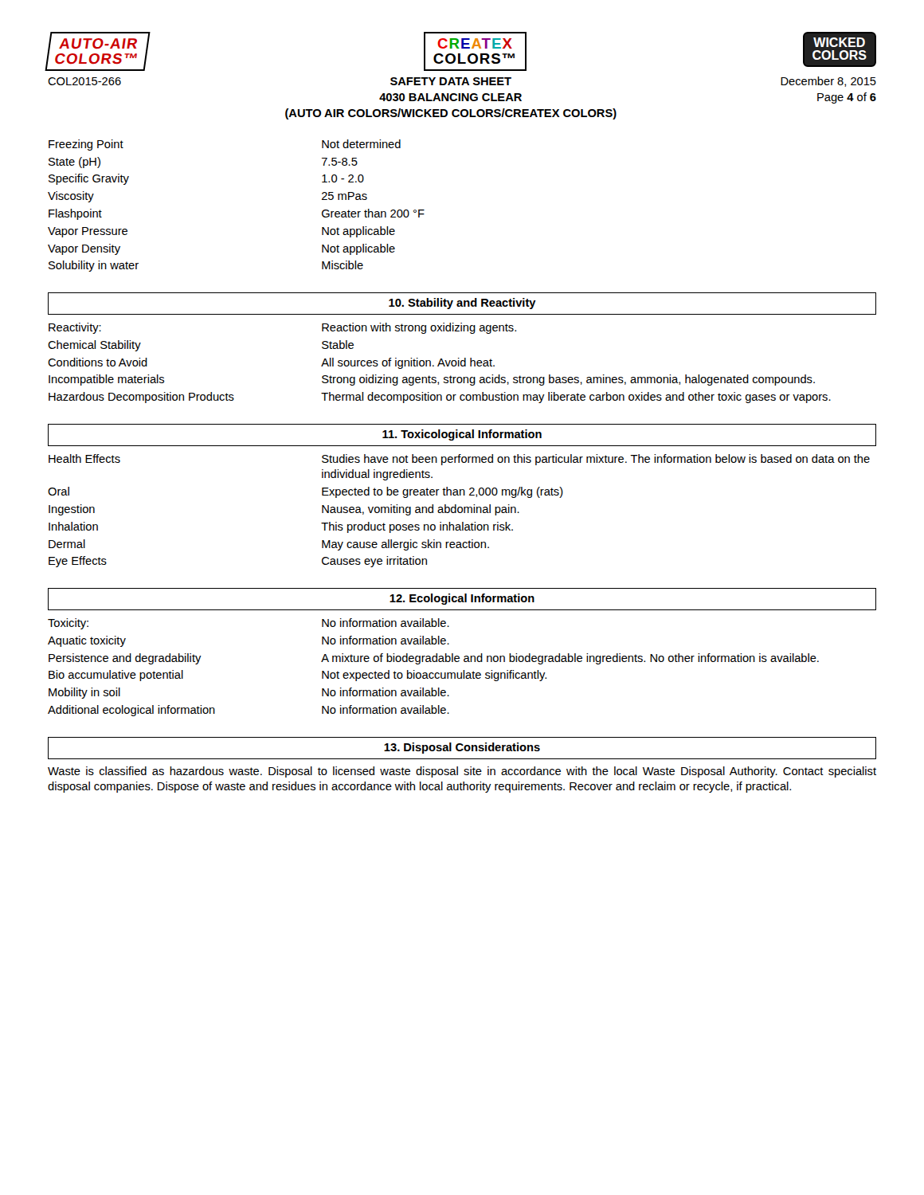AUTO-AIR
COLORS™
CREATEX
COLORS™
WICKED
COLORS
COL2015-266
SAFETY DATA SHEET
4030 BALANCING CLEAR
(AUTO AIR COLORS/WICKED COLORS/CREATEX COLORS)
December 8, 2015
Page 4 of 6
| Freezing Point | Not determined |
| State (pH) | 7.5-8.5 |
| Specific Gravity | 1.0 - 2.0 |
| Viscosity | 25 mPas |
| Flashpoint | Greater than 200 °F |
| Vapor Pressure | Not applicable |
| Vapor Density | Not applicable |
| Solubility in water | Miscible |
10. Stability and Reactivity
| Reactivity: | Reaction with strong oxidizing agents. |
| Chemical Stability | Stable |
| Conditions to Avoid | All sources of ignition. Avoid heat. |
| Incompatible materials | Strong oidizing agents, strong acids, strong bases, amines, ammonia, halogenated compounds. |
| Hazardous Decomposition Products | Thermal decomposition or combustion may liberate carbon oxides and other toxic gases or vapors. |
11. Toxicological Information
| Health Effects | Studies have not been performed on this particular mixture. The information below is based on data on the individual ingredients. |
| Oral | Expected to be greater than 2,000 mg/kg (rats) |
| Ingestion | Nausea, vomiting and abdominal pain. |
| Inhalation | This product poses no inhalation risk. |
| Dermal | May cause allergic skin reaction. |
| Eye Effects | Causes eye irritation |
12. Ecological Information
| Toxicity: | No information available. |
| Aquatic toxicity | No information available. |
| Persistence and degradability | A mixture of biodegradable and non biodegradable ingredients. No other information is available. |
| Bio accumulative potential | Not expected to bioaccumulate significantly. |
| Mobility in soil | No information available. |
| Additional ecological information | No information available. |
13. Disposal Considerations
Waste is classified as hazardous waste. Disposal to licensed waste disposal site in accordance with the local Waste Disposal Authority. Contact specialist disposal companies. Dispose of waste and residues in accordance with local authority requirements. Recover and reclaim or recycle, if practical.